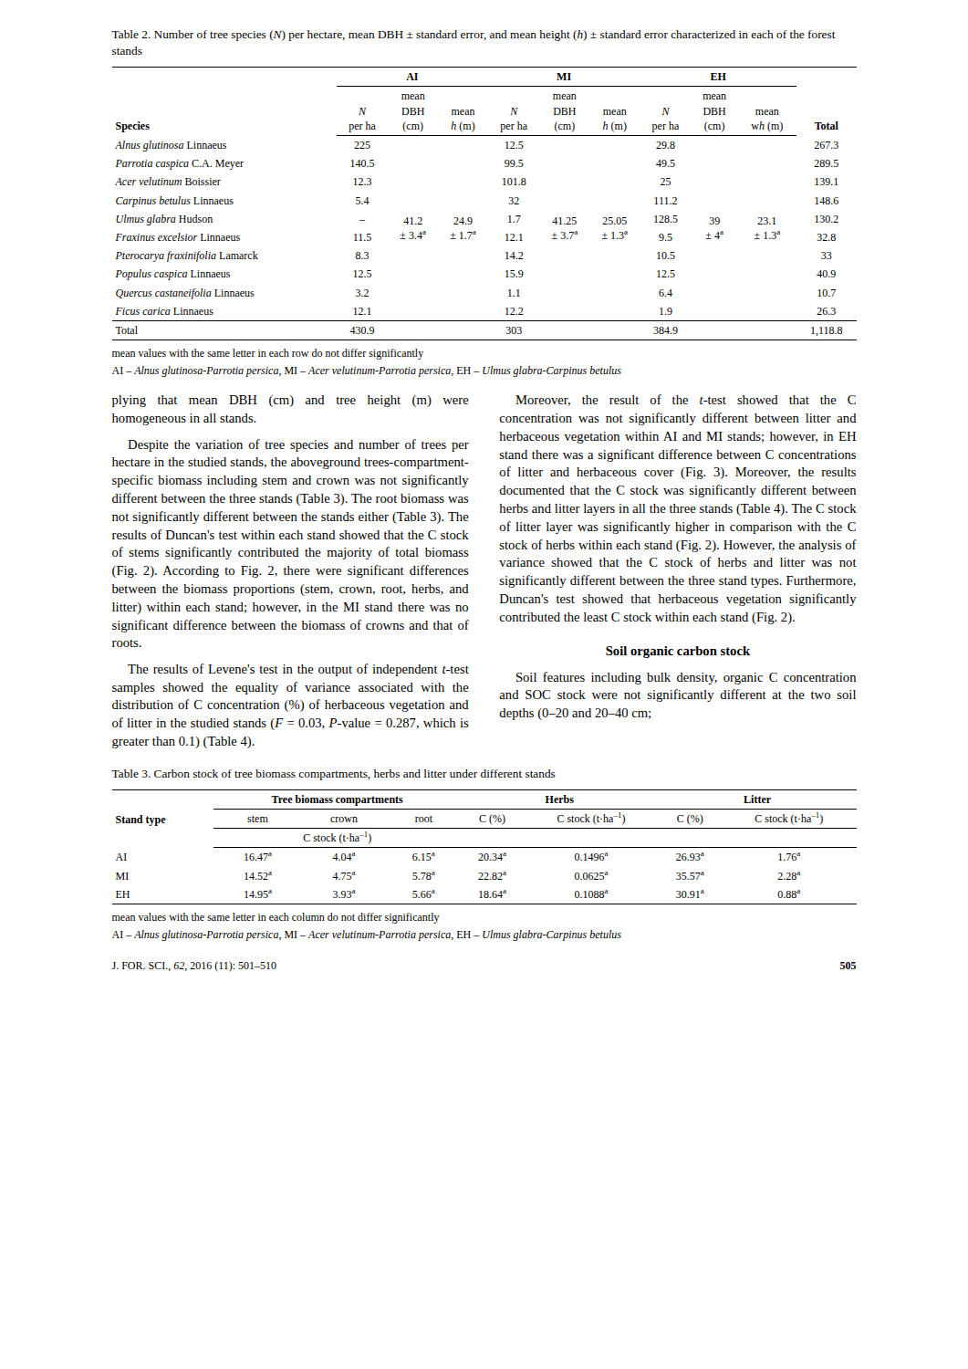Table 2. Number of tree species (N) per hectare, mean DBH ± standard error, and mean height (h) ± standard error characterized in each of the forest stands
| Species | AI | MI | EH | Total |
| --- | --- | --- | --- | --- |
| N per ha | mean DBH (cm) | mean h (m) | N per ha | mean DBH (cm) | mean h (m) | N per ha | mean DBH (cm) | mean w h (m) |
| Alnus glutinosa Linnaeus | 225 | | | 12.5 | | | 29.8 | | | 267.3 |
| Parrotia caspica C.A. Meyer | 140.5 | | | 99.5 | | | 49.5 | | | 289.5 |
| Acer velutinum Boissier | 12.3 | | | 101.8 | | | 25 | | | 139.1 |
| Carpinus betulus Linnaeus | 5.4 | | | 32 | | | 111.2 | | | 148.6 |
| Ulmus glabra Hudson | – | 41.2 ± 3.4 a | 24.9 ± 1.7 a | 1.7 | 41.25 ± 3.7 a | 25.05 ± 1.3 a | 128.5 | 39 ± 4 a | 23.1 ± 1.3 a | 130.2 |
| Fraxinus excelsior Linnaeus | 11.5 | 12.1 | 9.5 | 32.8 |
| Pterocarya fraxinifolia Lamarck | 8.3 | | | 14.2 | | | 10.5 | | | 33 |
| Populus caspica Linnaeus | 12.5 | | | 15.9 | | | 12.5 | | | 40.9 |
| Quercus castaneifolia Linnaeus | 3.2 | | | 1.1 | | | 6.4 | | | 10.7 |
| Ficus carica Linnaeus | 12.1 | | | 12.2 | | | 1.9 | | | 26.3 |
| Total | 430.9 | | | 303 | | | 384.9 | | | 1,118.8 |
mean values with the same letter in each row do not differ significantly
AI – Alnus glutinosa-Parrotia persica, MI – Acer velutinum-Parrotia persica, EH – Ulmus glabra-Carpinus betulus
plying that mean DBH (cm) and tree height (m) were homogeneous in all stands.
Despite the variation of tree species and number of trees per hectare in the studied stands, the aboveground trees-compartment-specific biomass including stem and crown was not significantly different between the three stands (Table 3). The root biomass was not significantly different between the stands either (Table 3). The results of Duncan's test within each stand showed that the C stock of stems significantly contributed the majority of total biomass (Fig. 2). According to Fig. 2, there were significant differences between the biomass proportions (stem, crown, root, herbs, and litter) within each stand; however, in the MI stand there was no significant difference between the biomass of crowns and that of roots.
The results of Levene's test in the output of independent t-test samples showed the equality of variance associated with the distribution of C concentration (%) of herbaceous vegetation and of litter in the studied stands (F = 0.03, P-value = 0.287, which is greater than 0.1) (Table 4).
Moreover, the result of the t-test showed that the C concentration was not significantly different between litter and herbaceous vegetation within AI and MI stands; however, in EH stand there was a significant difference between C concentrations of litter and herbaceous cover (Fig. 3). Moreover, the results documented that the C stock was significantly different between herbs and litter layers in all the three stands (Table 4). The C stock of litter layer was significantly higher in comparison with the C stock of herbs within each stand (Fig. 2). However, the analysis of variance showed that the C stock of herbs and litter was not significantly different between the three stand types. Furthermore, Duncan's test showed that herbaceous vegetation significantly contributed the least C stock within each stand (Fig. 2).
Soil organic carbon stock
Soil features including bulk density, organic C concentration and SOC stock were not significantly different at the two soil depths (0–20 and 20–40 cm;
Table 3. Carbon stock of tree biomass compartments, herbs and litter under different stands
| Stand type | Tree biomass compartments | Herbs | Litter |
| --- | --- | --- | --- |
| stem | crown | root | C (%) | C stock (t·ha –1 ) | C (%) | C stock (t·ha –1 ) |
| | C stock (t·ha –1 ) | |
| AI | 16.47 a | 4.04 a | 6.15 a | 20.34 a | 0.1496 a | 26.93 a | 1.76 a |
| MI | 14.52 a | 4.75 a | 5.78 a | 22.82 a | 0.0625 a | 35.57 a | 2.28 a |
| EH | 14.95 a | 3.93 a | 5.66 a | 18.64 a | 0.1088 a | 30.91 a | 0.88 a |
mean values with the same letter in each column do not differ significantly
AI – Alnus glutinosa-Parrotia persica, MI – Acer velutinum-Parrotia persica, EH – Ulmus glabra-Carpinus betulus
J. FOR. SCI., 62, 2016 (11): 501–510 505